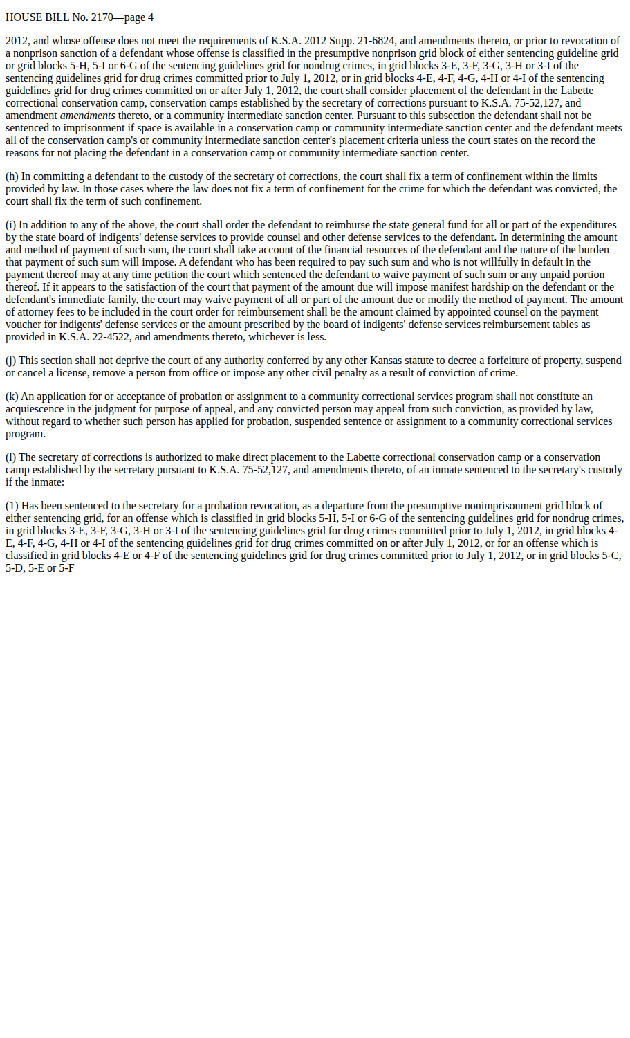HOUSE BILL No. 2170—page 4
2012, and whose offense does not meet the requirements of K.S.A. 2012 Supp. 21-6824, and amendments thereto, or prior to revocation of a nonprison sanction of a defendant whose offense is classified in the presumptive nonprison grid block of either sentencing guideline grid or grid blocks 5-H, 5-I or 6-G of the sentencing guidelines grid for nondrug crimes, in grid blocks 3-E, 3-F, 3-G, 3-H or 3-I of the sentencing guidelines grid for drug crimes committed prior to July 1, 2012, or in grid blocks 4-E, 4-F, 4-G, 4-H or 4-I of the sentencing guidelines grid for drug crimes committed on or after July 1, 2012, the court shall consider placement of the defendant in the Labette correctional conservation camp, conservation camps established by the secretary of corrections pursuant to K.S.A. 75-52,127, and amendment amendments thereto, or a community intermediate sanction center. Pursuant to this subsection the defendant shall not be sentenced to imprisonment if space is available in a conservation camp or community intermediate sanction center and the defendant meets all of the conservation camp's or community intermediate sanction center's placement criteria unless the court states on the record the reasons for not placing the defendant in a conservation camp or community intermediate sanction center.
(h) In committing a defendant to the custody of the secretary of corrections, the court shall fix a term of confinement within the limits provided by law. In those cases where the law does not fix a term of confinement for the crime for which the defendant was convicted, the court shall fix the term of such confinement.
(i) In addition to any of the above, the court shall order the defendant to reimburse the state general fund for all or part of the expenditures by the state board of indigents' defense services to provide counsel and other defense services to the defendant. In determining the amount and method of payment of such sum, the court shall take account of the financial resources of the defendant and the nature of the burden that payment of such sum will impose. A defendant who has been required to pay such sum and who is not willfully in default in the payment thereof may at any time petition the court which sentenced the defendant to waive payment of such sum or any unpaid portion thereof. If it appears to the satisfaction of the court that payment of the amount due will impose manifest hardship on the defendant or the defendant's immediate family, the court may waive payment of all or part of the amount due or modify the method of payment. The amount of attorney fees to be included in the court order for reimbursement shall be the amount claimed by appointed counsel on the payment voucher for indigents' defense services or the amount prescribed by the board of indigents' defense services reimbursement tables as provided in K.S.A. 22-4522, and amendments thereto, whichever is less.
(j) This section shall not deprive the court of any authority conferred by any other Kansas statute to decree a forfeiture of property, suspend or cancel a license, remove a person from office or impose any other civil penalty as a result of conviction of crime.
(k) An application for or acceptance of probation or assignment to a community correctional services program shall not constitute an acquiescence in the judgment for purpose of appeal, and any convicted person may appeal from such conviction, as provided by law, without regard to whether such person has applied for probation, suspended sentence or assignment to a community correctional services program.
(l) The secretary of corrections is authorized to make direct placement to the Labette correctional conservation camp or a conservation camp established by the secretary pursuant to K.S.A. 75-52,127, and amendments thereto, of an inmate sentenced to the secretary's custody if the inmate:
(1) Has been sentenced to the secretary for a probation revocation, as a departure from the presumptive nonimprisonment grid block of either sentencing grid, for an offense which is classified in grid blocks 5-H, 5-I or 6-G of the sentencing guidelines grid for nondrug crimes, in grid blocks 3-E, 3-F, 3-G, 3-H or 3-I of the sentencing guidelines grid for drug crimes committed prior to July 1, 2012, in grid blocks 4-E, 4-F, 4-G, 4-H or 4-I of the sentencing guidelines grid for drug crimes committed on or after July 1, 2012, or for an offense which is classified in grid blocks 4-E or 4-F of the sentencing guidelines grid for drug crimes committed prior to July 1, 2012, or in grid blocks 5-C, 5-D, 5-E or 5-F